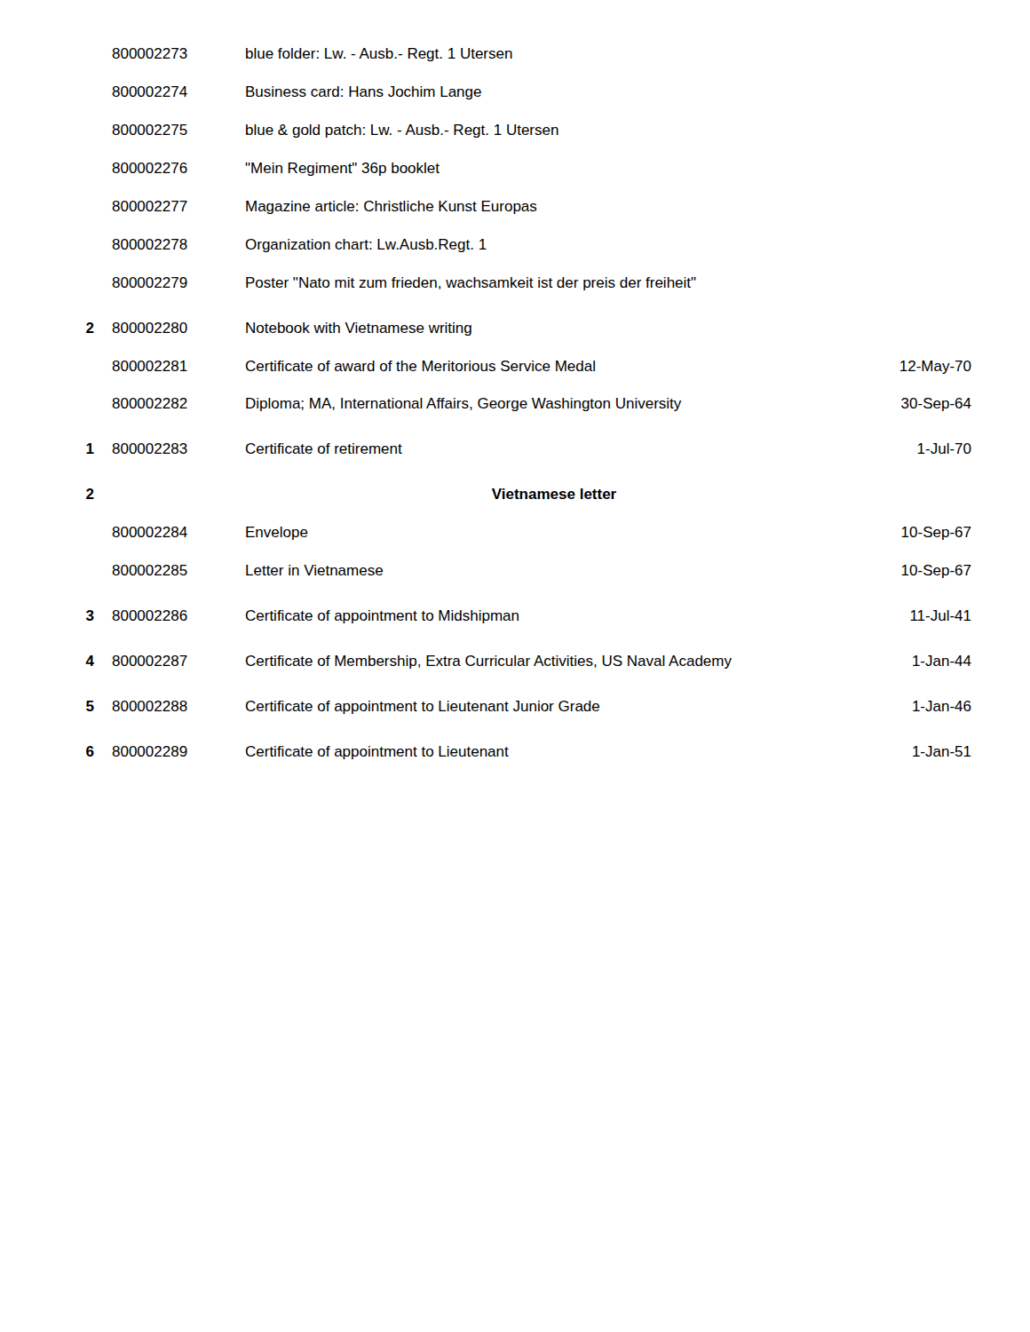| | 800002273 | blue folder: Lw. - Ausb.- Regt. 1 Utersen | |
| | 800002274 | Business card: Hans Jochim Lange | |
| | 800002275 | blue & gold patch: Lw. - Ausb.- Regt. 1 Utersen | |
| | 800002276 | "Mein Regiment" 36p booklet | |
| | 800002277 | Magazine article: Christliche Kunst Europas | |
| | 800002278 | Organization chart: Lw.Ausb.Regt. 1 | |
| | 800002279 | Poster "Nato mit zum frieden, wachsamkeit ist der preis der freiheit" | |
| 2 | 800002280 | Notebook with Vietnamese writing | |
| | 800002281 | Certificate of award of the Meritorious Service Medal | 12-May-70 |
| | 800002282 | Diploma; MA, International Affairs, George Washington University | 30-Sep-64 |
| 1 | 800002283 | Certificate of retirement | 1-Jul-70 |
| 2 | | Vietnamese letter | |
| | 800002284 | Envelope | 10-Sep-67 |
| | 800002285 | Letter in Vietnamese | 10-Sep-67 |
| 3 | 800002286 | Certificate of appointment to Midshipman | 11-Jul-41 |
| 4 | 800002287 | Certificate of Membership, Extra Curricular Activities, US Naval Academy | 1-Jan-44 |
| 5 | 800002288 | Certificate of appointment to Lieutenant Junior Grade | 1-Jan-46 |
| 6 | 800002289 | Certificate of appointment to Lieutenant | 1-Jan-51 |